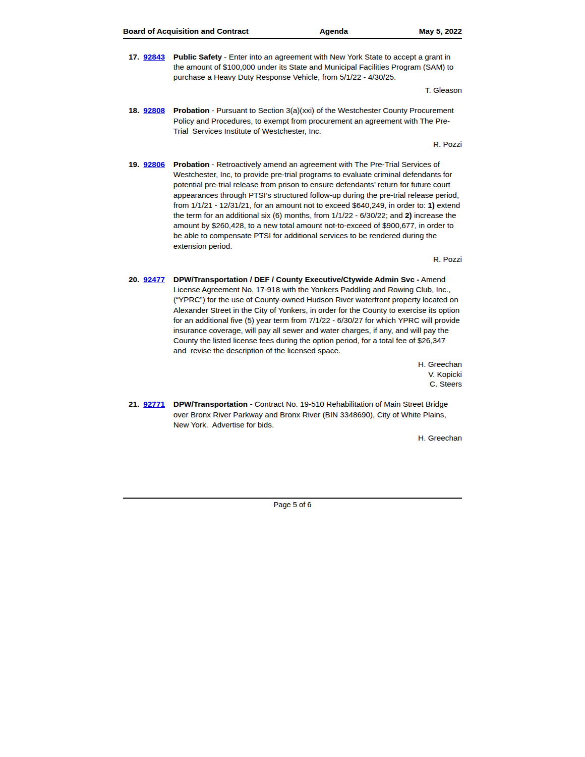Board of Acquisition and Contract
Agenda
May 5, 2022
17.
92843
Public Safety - Enter into an agreement with New York State to accept a grant in the amount of $100,000 under its State and Municipal Facilities Program (SAM) to purchase a Heavy Duty Response Vehicle, from 5/1/22 - 4/30/25.
T. Gleason
18.
92808
Probation - Pursuant to Section 3(a)(xxi) of the Westchester County Procurement Policy and Procedures, to exempt from procurement an agreement with The Pre-Trial Services Institute of Westchester, Inc.
R. Pozzi
19.
92806
Probation - Retroactively amend an agreement with The Pre-Trial Services of Westchester, Inc, to provide pre-trial programs to evaluate criminal defendants for potential pre-trial release from prison to ensure defendants’ return for future court appearances through PTSI’s structured follow-up during the pre-trial release period, from 1/1/21 - 12/31/21, for an amount not to exceed $640,249, in order to: 1) extend the term for an additional six (6) months, from 1/1/22 - 6/30/22; and 2) increase the amount by $260,428, to a new total amount not-to-exceed of $900,677, in order to be able to compensate PTSI for additional services to be rendered during the extension period.
R. Pozzi
20.
92477
DPW/Transportation / DEF / County Executive/Ctywide Admin Svc - Amend License Agreement No. 17-918 with the Yonkers Paddling and Rowing Club, Inc., (“YPRC”) for the use of County-owned Hudson River waterfront property located on Alexander Street in the City of Yonkers, in order for the County to exercise its option for an additional five (5) year term from 7/1/22 - 6/30/27 for which YPRC will provide insurance coverage, will pay all sewer and water charges, if any, and will pay the County the listed license fees during the option period, for a total fee of $26,347 and revise the description of the licensed space.
H. Greechan
V. Kopicki
C. Steers
21.
92771
DPW/Transportation - Contract No. 19-510 Rehabilitation of Main Street Bridge over Bronx River Parkway and Bronx River (BIN 3348690), City of White Plains, New York. Advertise for bids.
H. Greechan
Page 5 of 6